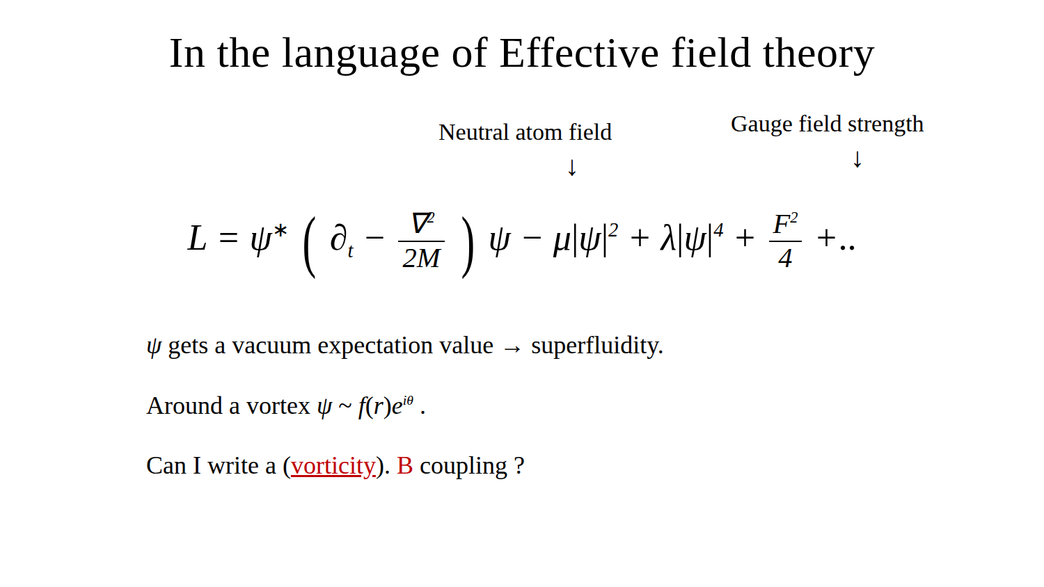In the language of Effective field theory
Neutral atom field
Gauge field strength
↓
↓
L = ψ∗ ( ∂t − ∇22M ) ψ − μ|ψ|2 + λ|ψ|4 + F24 +..
ψ gets a vacuum expectation value → superfluidity.
Around a vortex ψ ~ f(r)eiθ .
Can I write a (vorticity). B coupling ?